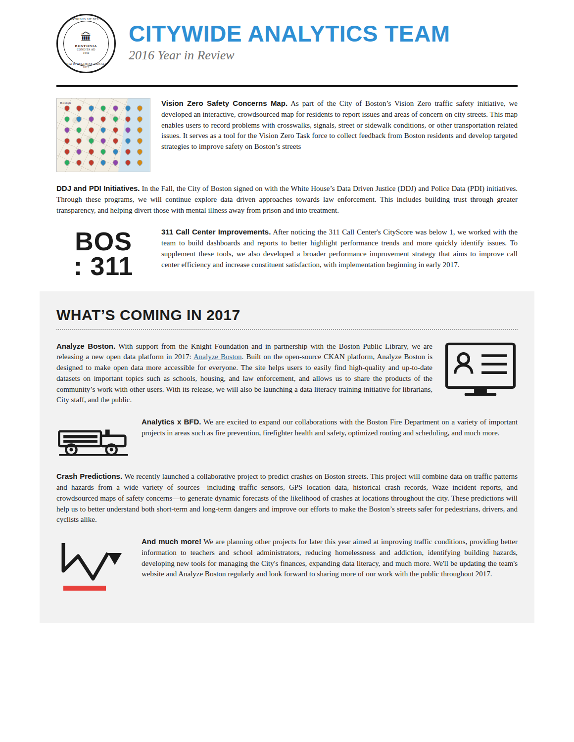SICUT PATRIBUS SIT DEUS NOBIS
🏛
BOSTONIA
CONDITA AD
1630
CIVITATIS REGIMINE DONATA AD 1822
CITYWIDE ANALYTICS TEAM
2016 Year in Review
Boston
Vision Zero Safety Concerns Map. As part of the City of Boston’s Vision Zero traffic safety initiative, we developed an interactive, crowdsourced map for residents to report issues and areas of concern on city streets. This map enables users to record problems with crosswalks, signals, street or sidewalk conditions, or other transportation related issues. It serves as a tool for the Vision Zero Task force to collect feedback from Boston residents and develop targeted strategies to improve safety on Boston’s streets
DDJ and PDI Initiatives. In the Fall, the City of Boston signed on with the White House’s Data Driven Justice (DDJ) and Police Data (PDI) initiatives. Through these programs, we will continue explore data driven approaches towards law enforcement. This includes building trust through greater transparency, and helping divert those with mental illness away from prison and into treatment.
BOS: 311
311 Call Center Improvements. After noticing the 311 Call Center's CityScore was below 1, we worked with the team to build dashboards and reports to better highlight performance trends and more quickly identify issues. To supplement these tools, we also developed a broader performance improvement strategy that aims to improve call center efficiency and increase constituent satisfaction, with implementation beginning in early 2017.
WHAT’S COMING IN 2017
Analyze Boston. With support from the Knight Foundation and in partnership with the Boston Public Library, we are releasing a new open data platform in 2017: Analyze Boston. Built on the open-source CKAN platform, Analyze Boston is designed to make open data more accessible for everyone. The site helps users to easily find high-quality and up-to-date datasets on important topics such as schools, housing, and law enforcement, and allows us to share the products of the community’s work with other users. With its release, we will also be launching a data literacy training initiative for librarians, City staff, and the public.
Analytics x BFD. We are excited to expand our collaborations with the Boston Fire Department on a variety of important projects in areas such as fire prevention, firefighter health and safety, optimized routing and scheduling, and much more.
Crash Predictions. We recently launched a collaborative project to predict crashes on Boston streets. This project will combine data on traffic patterns and hazards from a wide variety of sources—including traffic sensors, GPS location data, historical crash records, Waze incident reports, and crowdsourced maps of safety concerns—to generate dynamic forecasts of the likelihood of crashes at locations throughout the city. These predictions will help us to better understand both short-term and long-term dangers and improve our efforts to make the Boston’s streets safer for pedestrians, drivers, and cyclists alike.
And much more! We are planning other projects for later this year aimed at improving traffic conditions, providing better information to teachers and school administrators, reducing homelessness and addiction, identifying building hazards, developing new tools for managing the City's finances, expanding data literacy, and much more. We'll be updating the team's website and Analyze Boston regularly and look forward to sharing more of our work with the public throughout 2017.